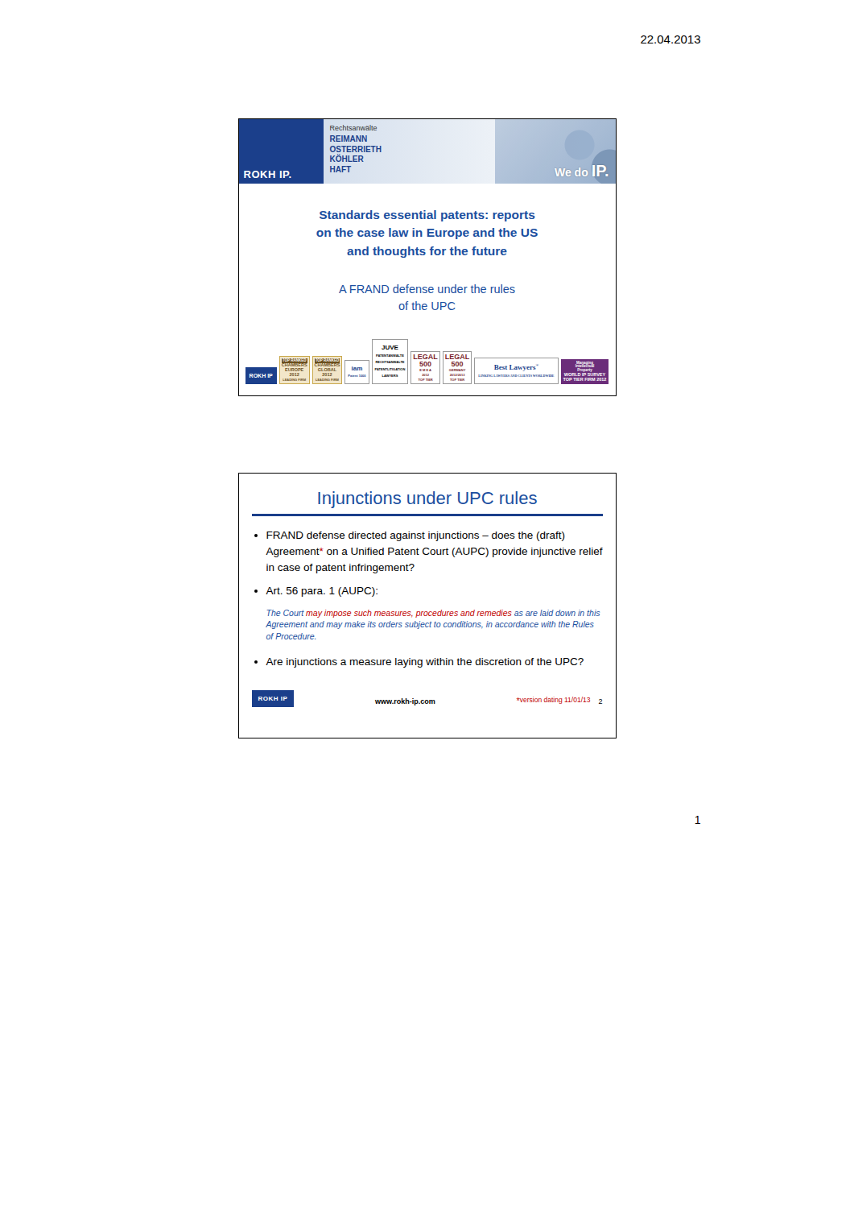22.04.2013
ROKH IP.
Rechtsanwälte
REIMANN
OSTERRIETH
KÖHLER
HAFT
We do IP.
Standards essential patents: reports
on the case law in Europe and the US
and thoughts for the future
A FRAND defense under the rules
of the UPC
ROKH IP
TOP RANKEDCHAMBERS
EUROPE
2012
LEADING FIRM
TOP RANKEDCHAMBERS
GLOBAL
2012
LEADING FIRM
iam
Patent 1000
JUVE
PATENTANWÄLTE
RECHTSANWÄLTE
PATENTLITIGATION
LAWYERS
LEGAL
500 E M E A
2012
TOP TIER
LEGAL
500 GERMANY
2012/2013
TOP TIER
Best Lawyers®
LINKING LAWYERS AND CLIENTS WORLDWIDE
Managing
Intellectual
Property WORLD IP SURVEY
TOP TIER FIRM 2012
Injunctions under UPC rules
FRAND defense directed against injunctions – does the (draft) Agreement* on a Unified Patent Court (AUPC) provide injunctive relief in case of patent infringement?
Art. 56 para. 1 (AUPC):
The Court may impose such measures, procedures and remedies as are laid down in this Agreement and may make its orders subject to conditions, in accordance with the Rules of Procedure.
Are injunctions a measure laying within the discretion of the UPC?
ROKH IP
www.rokh-ip.com
*version dating 11/01/13
2
1